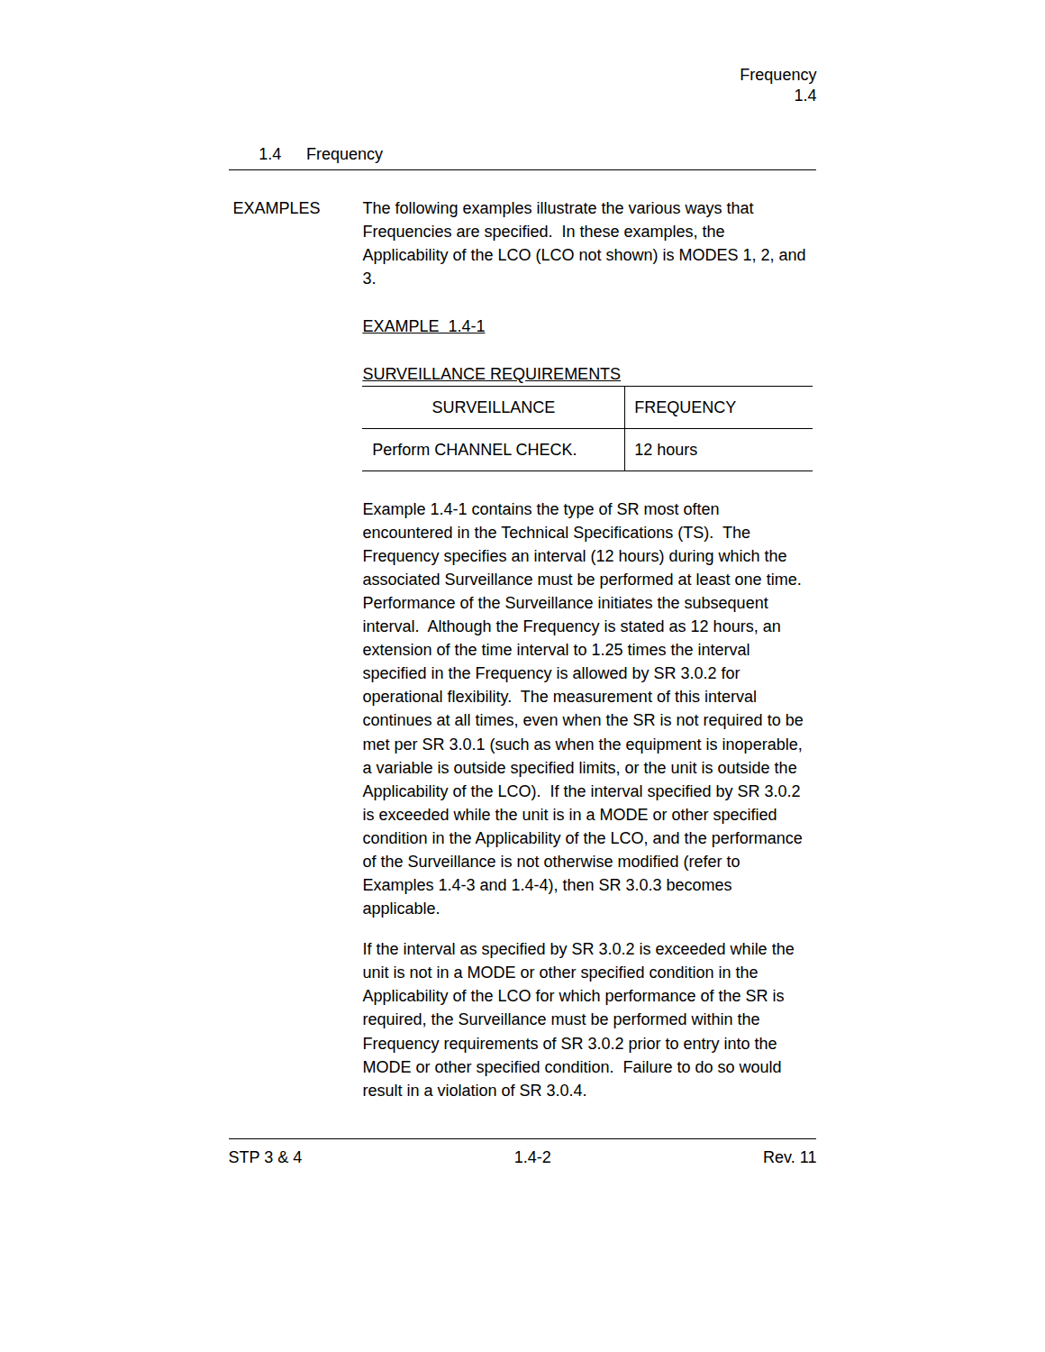Frequency
1.4
1.4 Frequency
EXAMPLES
The following examples illustrate the various ways that Frequencies are specified. In these examples, the Applicability of the LCO (LCO not shown) is MODES 1, 2, and 3.
EXAMPLE 1.4-1
SURVEILLANCE REQUIREMENTS
| SURVEILLANCE | FREQUENCY |
| Perform CHANNEL CHECK. | 12 hours |
Example 1.4-1 contains the type of SR most often encountered in the Technical Specifications (TS). The Frequency specifies an interval (12 hours) during which the associated Surveillance must be performed at least one time. Performance of the Surveillance initiates the subsequent interval. Although the Frequency is stated as 12 hours, an extension of the time interval to 1.25 times the interval specified in the Frequency is allowed by SR 3.0.2 for operational flexibility. The measurement of this interval continues at all times, even when the SR is not required to be met per SR 3.0.1 (such as when the equipment is inoperable, a variable is outside specified limits, or the unit is outside the Applicability of the LCO). If the interval specified by SR 3.0.2 is exceeded while the unit is in a MODE or other specified condition in the Applicability of the LCO, and the performance of the Surveillance is not otherwise modified (refer to Examples 1.4-3 and 1.4-4), then SR 3.0.3 becomes applicable.
If the interval as specified by SR 3.0.2 is exceeded while the unit is not in a MODE or other specified condition in the Applicability of the LCO for which performance of the SR is required, the Surveillance must be performed within the Frequency requirements of SR 3.0.2 prior to entry into the MODE or other specified condition. Failure to do so would result in a violation of SR 3.0.4.
STP 3 & 4
1.4-2
Rev. 11